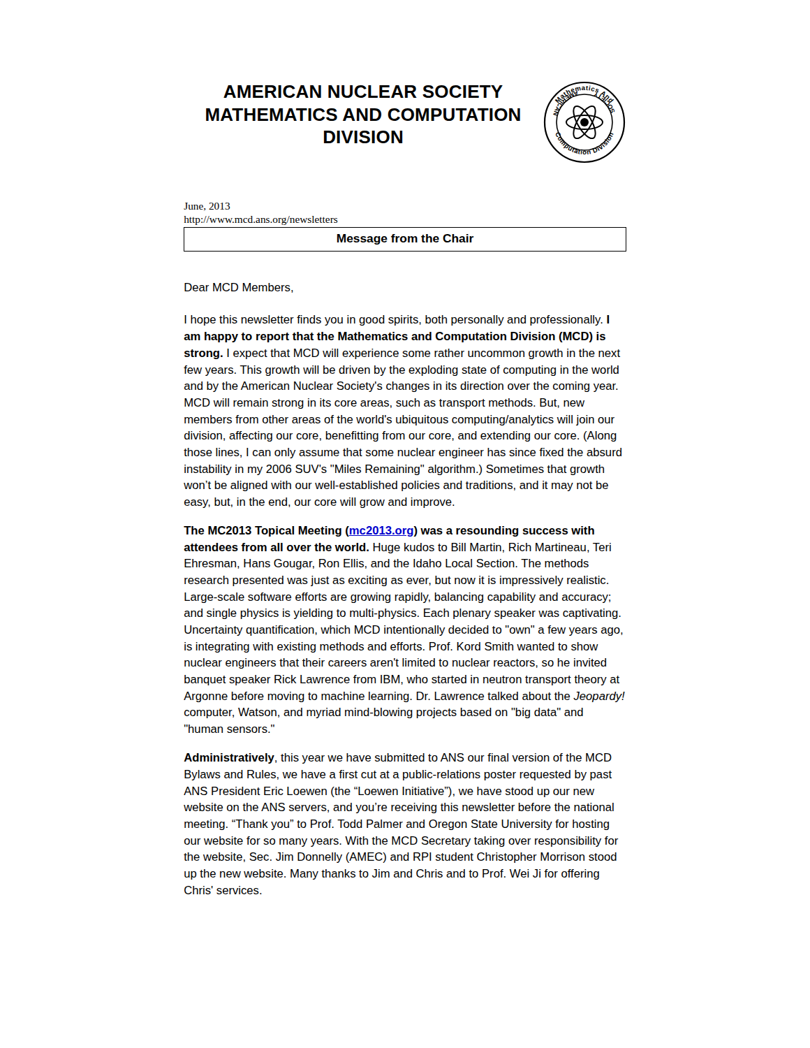Mathematics And Computation Division AMERICAN SOCIETY
AMERICAN NUCLEAR SOCIETY
MATHEMATICS AND COMPUTATION DIVISION
June, 2013
http://www.mcd.ans.org/newsletters
Message from the Chair
Dear MCD Members,
I hope this newsletter finds you in good spirits, both personally and professionally. I am happy to report that the Mathematics and Computation Division (MCD) is strong. I expect that MCD will experience some rather uncommon growth in the next few years. This growth will be driven by the exploding state of computing in the world and by the American Nuclear Society's changes in its direction over the coming year. MCD will remain strong in its core areas, such as transport methods. But, new members from other areas of the world's ubiquitous computing/analytics will join our division, affecting our core, benefitting from our core, and extending our core. (Along those lines, I can only assume that some nuclear engineer has since fixed the absurd instability in my 2006 SUV's "Miles Remaining" algorithm.) Sometimes that growth won’t be aligned with our well-established policies and traditions, and it may not be easy, but, in the end, our core will grow and improve.
The MC2013 Topical Meeting (mc2013.org) was a resounding success with attendees from all over the world. Huge kudos to Bill Martin, Rich Martineau, Teri Ehresman, Hans Gougar, Ron Ellis, and the Idaho Local Section. The methods research presented was just as exciting as ever, but now it is impressively realistic. Large-scale software efforts are growing rapidly, balancing capability and accuracy; and single physics is yielding to multi-physics. Each plenary speaker was captivating. Uncertainty quantification, which MCD intentionally decided to "own" a few years ago, is integrating with existing methods and efforts. Prof. Kord Smith wanted to show nuclear engineers that their careers aren't limited to nuclear reactors, so he invited banquet speaker Rick Lawrence from IBM, who started in neutron transport theory at Argonne before moving to machine learning. Dr. Lawrence talked about the Jeopardy! computer, Watson, and myriad mind-blowing projects based on "big data" and "human sensors."
Administratively, this year we have submitted to ANS our final version of the MCD Bylaws and Rules, we have a first cut at a public-relations poster requested by past ANS President Eric Loewen (the “Loewen Initiative”), we have stood up our new website on the ANS servers, and you’re receiving this newsletter before the national meeting. “Thank you” to Prof. Todd Palmer and Oregon State University for hosting our website for so many years. With the MCD Secretary taking over responsibility for the website, Sec. Jim Donnelly (AMEC) and RPI student Christopher Morrison stood up the new website. Many thanks to Jim and Chris and to Prof. Wei Ji for offering Chris' services.